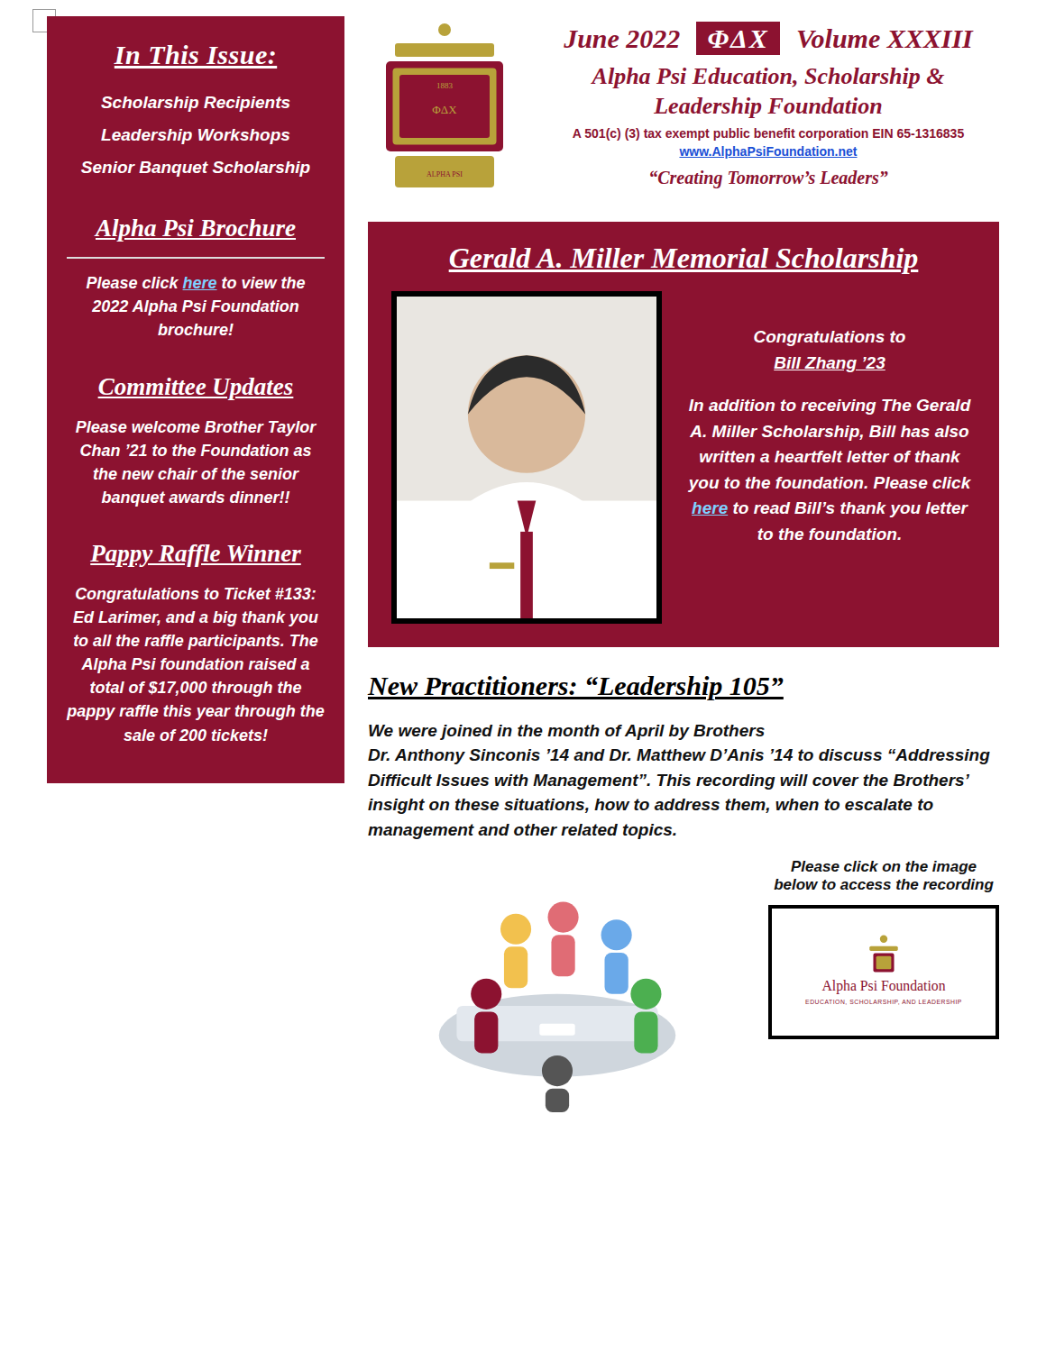In This Issue:
Scholarship Recipients
Leadership Workshops
Senior Banquet Scholarship
Alpha Psi Brochure
Please click here to view the 2022 Alpha Psi Foundation brochure!
Committee Updates
Please welcome Brother Taylor Chan ’21 to the Foundation as the new chair of the senior banquet awards dinner!!
Pappy Raffle Winner
Congratulations to Ticket #133: Ed Larimer, and a big thank you to all the raffle participants. The Alpha Psi foundation raised a total of $17,000 through the pappy raffle this year through the sale of 200 tickets!
June 2022 ΦΔΧ Volume XXXIII
Alpha Psi Education, Scholarship & Leadership Foundation
A 501(c) (3) tax exempt public benefit corporation EIN 65-1316835
www.AlphaPsiFoundation.net
“Creating Tomorrow’s Leaders”
Gerald A. Miller Memorial Scholarship
Congratulations to
Bill Zhang ’23
In addition to receiving The Gerald A. Miller Scholarship, Bill has also written a heartfelt letter of thank you to the foundation. Please click here to read Bill’s thank you letter to the foundation.
New Practitioners: “Leadership 105”
We were joined in the month of April by Brothers
Dr. Anthony Sinconis ’14 and Dr. Matthew D’Anis ’14 to discuss “Addressing Difficult Issues with Management”. This recording will cover the Brothers’ insight on these situations, how to address them, when to escalate to management and other related topics.
Please click on the image below to access the recording